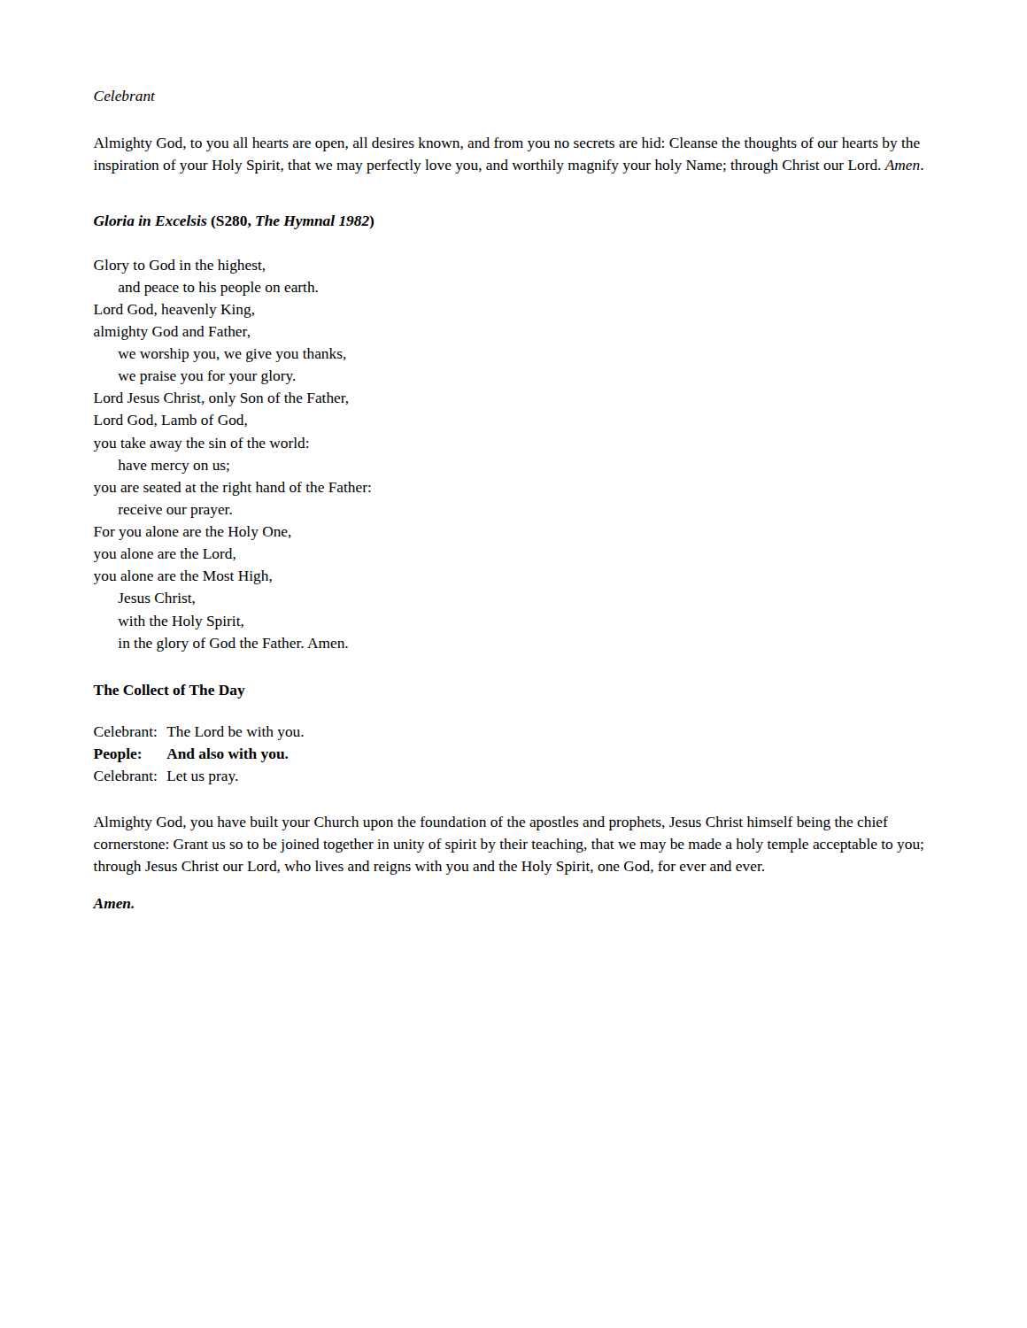Celebrant
Almighty God, to you all hearts are open, all desires known, and from you no secrets are hid: Cleanse the thoughts of our hearts by the inspiration of your Holy Spirit, that we may perfectly love you, and worthily magnify your holy Name; through Christ our Lord. Amen.
Gloria in Excelsis (S280, The Hymnal 1982)
Glory to God in the highest, and peace to his people on earth. Lord God, heavenly King, almighty God and Father, we worship you, we give you thanks, we praise you for your glory. Lord Jesus Christ, only Son of the Father, Lord God, Lamb of God, you take away the sin of the world: have mercy on us; you are seated at the right hand of the Father: receive our prayer. For you alone are the Holy One, you alone are the Lord, you alone are the Most High, Jesus Christ, with the Holy Spirit, in the glory of God the Father. Amen.
The Collect of The Day
| Celebrant: | The Lord be with you. |
| People: | And also with you. |
| Celebrant: | Let us pray. |
Almighty God, you have built your Church upon the foundation of the apostles and prophets, Jesus Christ himself being the chief cornerstone: Grant us so to be joined together in unity of spirit by their teaching, that we may be made a holy temple acceptable to you; through Jesus Christ our Lord, who lives and reigns with you and the Holy Spirit, one God, for ever and ever.
Amen.